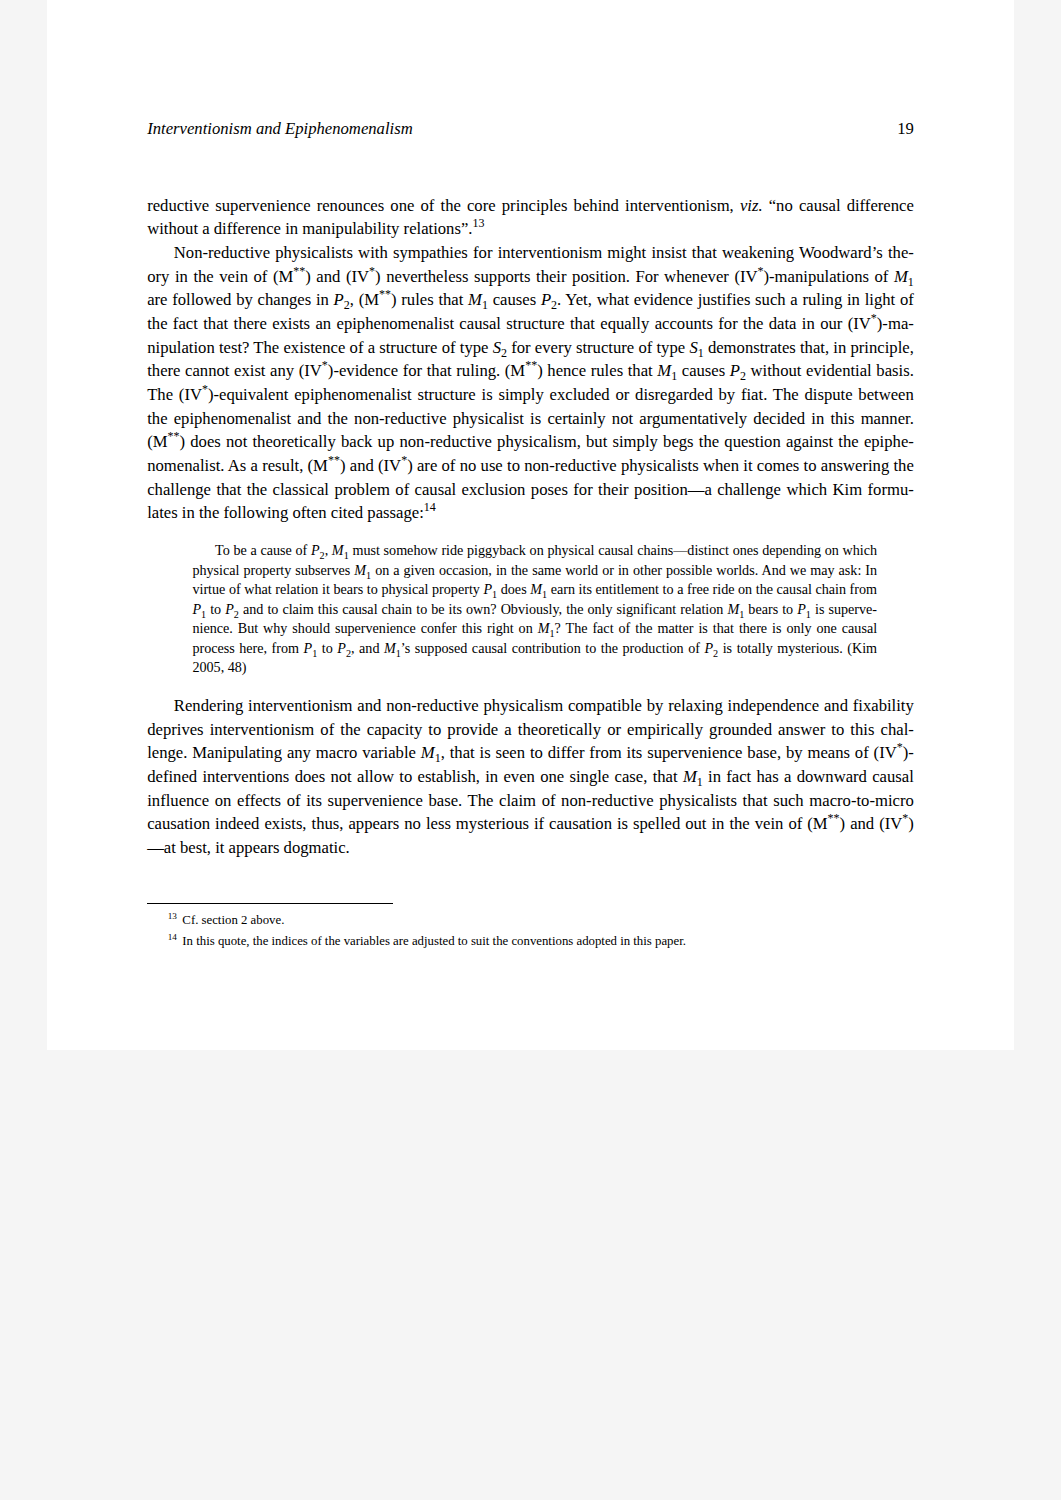Interventionism and Epiphenomenalism 19
reductive supervenience renounces one of the core principles behind interventionism, viz. “no causal difference without a difference in manipulability relations”.13
Non-reductive physicalists with sympathies for interventionism might insist that weakening Woodward’s theory in the vein of (M**) and (IV*) nevertheless supports their position. For whenever (IV*)-manipulations of M 1 are followed by changes in P 2, (M**) rules that M 1 causes P 2. Yet, what evidence justifies such a ruling in light of the fact that there exists an epiphenomenalist causal structure that equally accounts for the data in our (IV*)-manipulation test? The existence of a structure of type S 2 for every structure of type S 1 demonstrates that, in principle, there cannot exist any (IV*)-evidence for that ruling. (M**) hence rules that M 1 causes P 2 without evidential basis. The (IV*)-equivalent epiphenomenalist structure is simply excluded or disregarded by fiat. The dispute between the epiphenomenalist and the non-reductive physicalist is certainly not argumentatively decided in this manner. (M**) does not theoretically back up non-reductive physicalism, but simply begs the question against the epiphenomenalist. As a result, (M**) and (IV*) are of no use to non-reductive physicalists when it comes to answering the challenge that the classical problem of causal exclusion poses for their position—a challenge which Kim formulates in the following often cited passage:14
To be a cause of P 2, M 1 must somehow ride piggyback on physical causal chains—distinct ones depending on which physical property subserves M 1 on a given occasion, in the same world or in other possible worlds. And we may ask: In virtue of what relation it bears to physical property P 1 does M 1 earn its entitlement to a free ride on the causal chain from P 1 to P 2 and to claim this causal chain to be its own? Obviously, the only significant relation M 1 bears to P 1 is supervenience. But why should supervenience confer this right on M 1? The fact of the matter is that there is only one causal process here, from P 1 to P 2, and M 1’s supposed causal contribution to the production of P 2 is totally mysterious. (Kim 2005, 48)
Rendering interventionism and non-reductive physicalism compatible by relaxing independence and fixability deprives interventionism of the capacity to provide a theoretically or empirically grounded answer to this challenge. Manipulating any macro variable M 1, that is seen to differ from its supervenience base, by means of (IV*)-defined interventions does not allow to establish, in even one single case, that M 1 in fact has a downward causal influence on effects of its supervenience base. The claim of non-reductive physicalists that such macro-to-micro causation indeed exists, thus, appears no less mysterious if causation is spelled out in the vein of (M**) and (IV*)—at best, it appears dogmatic.
13 Cf. section 2 above.
14 In this quote, the indices of the variables are adjusted to suit the conventions adopted in this paper.